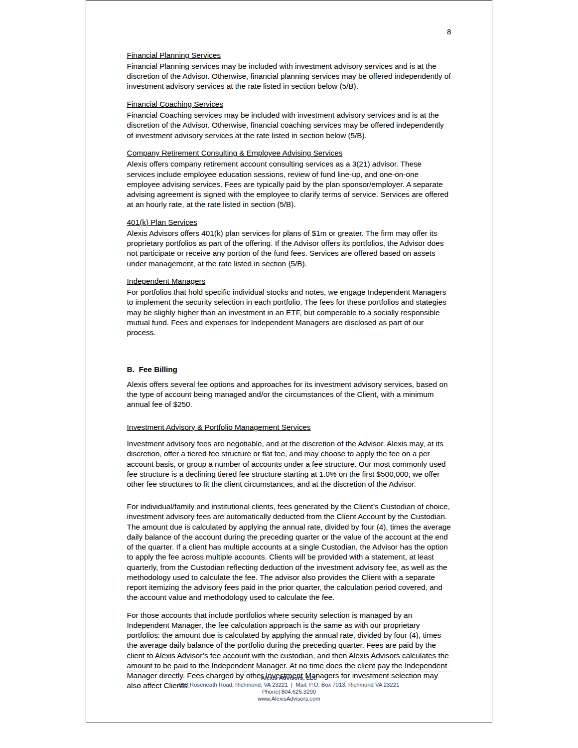8
Financial Planning Services
Financial Planning services may be included with investment advisory services and is at the discretion of the Advisor. Otherwise, financial planning services may be offered independently of investment advisory services at the rate listed in section below (5/B).
Financial Coaching Services
Financial Coaching services may be included with investment advisory services and is at the discretion of the Advisor. Otherwise, financial coaching services may be offered independently of investment advisory services at the rate listed in section below (5/B).
Company Retirement Consulting & Employee Advising Services
Alexis offers company retirement account consulting services as a 3(21) advisor. These services include employee education sessions, review of fund line-up, and one-on-one employee advising services. Fees are typically paid by the plan sponsor/employer. A separate advising agreement is signed with the employee to clarify terms of service. Services are offered at an hourly rate, at the rate listed in section (5/B).
401(k) Plan Services
Alexis Advisors offers 401(k) plan services for plans of $1m or greater. The firm may offer its proprietary portfolios as part of the offering. If the Advisor offers its portfolios, the Advisor does not participate or receive any portion of the fund fees. Services are offered based on assets under management, at the rate listed in section (5/B).
Independent Managers
For portfolios that hold specific individual stocks and notes, we engage Independent Managers to implement the security selection in each portfolio. The fees for these portfolios and stategies may be slighly higher than an investment in an ETF, but comperable to a socially responsible mutual fund. Fees and expenses for Independent Managers are disclosed as part of our process.
B. Fee Billing
Alexis offers several fee options and approaches for its investment advisory services, based on the type of account being managed and/or the circumstances of the Client, with a minimum annual fee of $250.
Investment Advisory & Portfolio Management Services
Investment advisory fees are negotiable, and at the discretion of the Advisor. Alexis may, at its discretion, offer a tiered fee structure or flat fee, and may choose to apply the fee on a per account basis, or group a number of accounts under a fee structure. Our most commonly used fee structure is a declining tiered fee structure starting at 1.0% on the first $500,000; we offer other fee structures to fit the client circumstances, and at the discretion of the Advisor.
For individual/family and institutional clients, fees generated by the Client’s Custodian of choice, investment advisory fees are automatically deducted from the Client Account by the Custodian. The amount due is calculated by applying the annual rate, divided by four (4), times the average daily balance of the account during the preceding quarter or the value of the account at the end of the quarter. If a client has multiple accounts at a single Custodian, the Advisor has the option to apply the fee across multiple accounts. Clients will be provided with a statement, at least quarterly, from the Custodian reflecting deduction of the investment advisory fee, as well as the methodology used to calculate the fee. The advisor also provides the Client with a separate report itemizing the advisory fees paid in the prior quarter, the calculation period covered, and the account value and methodology used to calculate the fee.
For those accounts that include portfolios where security selection is managed by an Independent Manager, the fee calculation approach is the same as with our proprietary portfolios: the amount due is calculated by applying the annual rate, divided by four (4), times the average daily balance of the portfolio during the preceding quarter. Fees are paid by the client to Alexis Advisor’s fee account with the custodian, and then Alexis Advisors calculates the amount to be paid to the Independent Manager. At no time does the client pay the Independent Manager directly. Fees charged by other Investment Managers for investment selection may also affect Clients.
Alexis Advisors, LLC
213 Roseneath Road, Richmond, VA 23221 | Mail: P.O. Box 7013, Richmond VA 23221
Phone| 804.625.3290
www.AlexisAdvisors.com